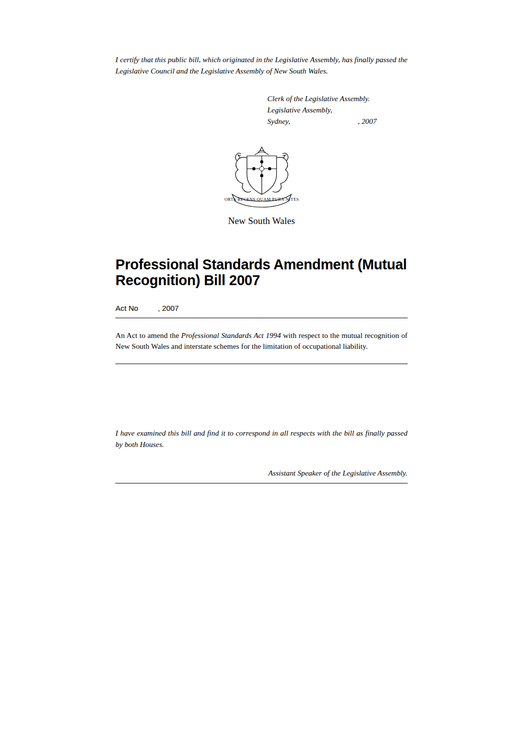I certify that this public bill, which originated in the Legislative Assembly, has finally passed the Legislative Council and the Legislative Assembly of New South Wales.
Clerk of the Legislative Assembly. Legislative Assembly, Sydney,, 2007
ORTA RECENS QUAM PURA NITES
New South Wales
Professional Standards Amendment (Mutual Recognition) Bill 2007
Act No , 2007
An Act to amend the Professional Standards Act 1994 with respect to the mutual recognition of New South Wales and interstate schemes for the limitation of occupational liability.
I have examined this bill and find it to correspond in all respects with the bill as finally passed by both Houses.
Assistant Speaker of the Legislative Assembly.